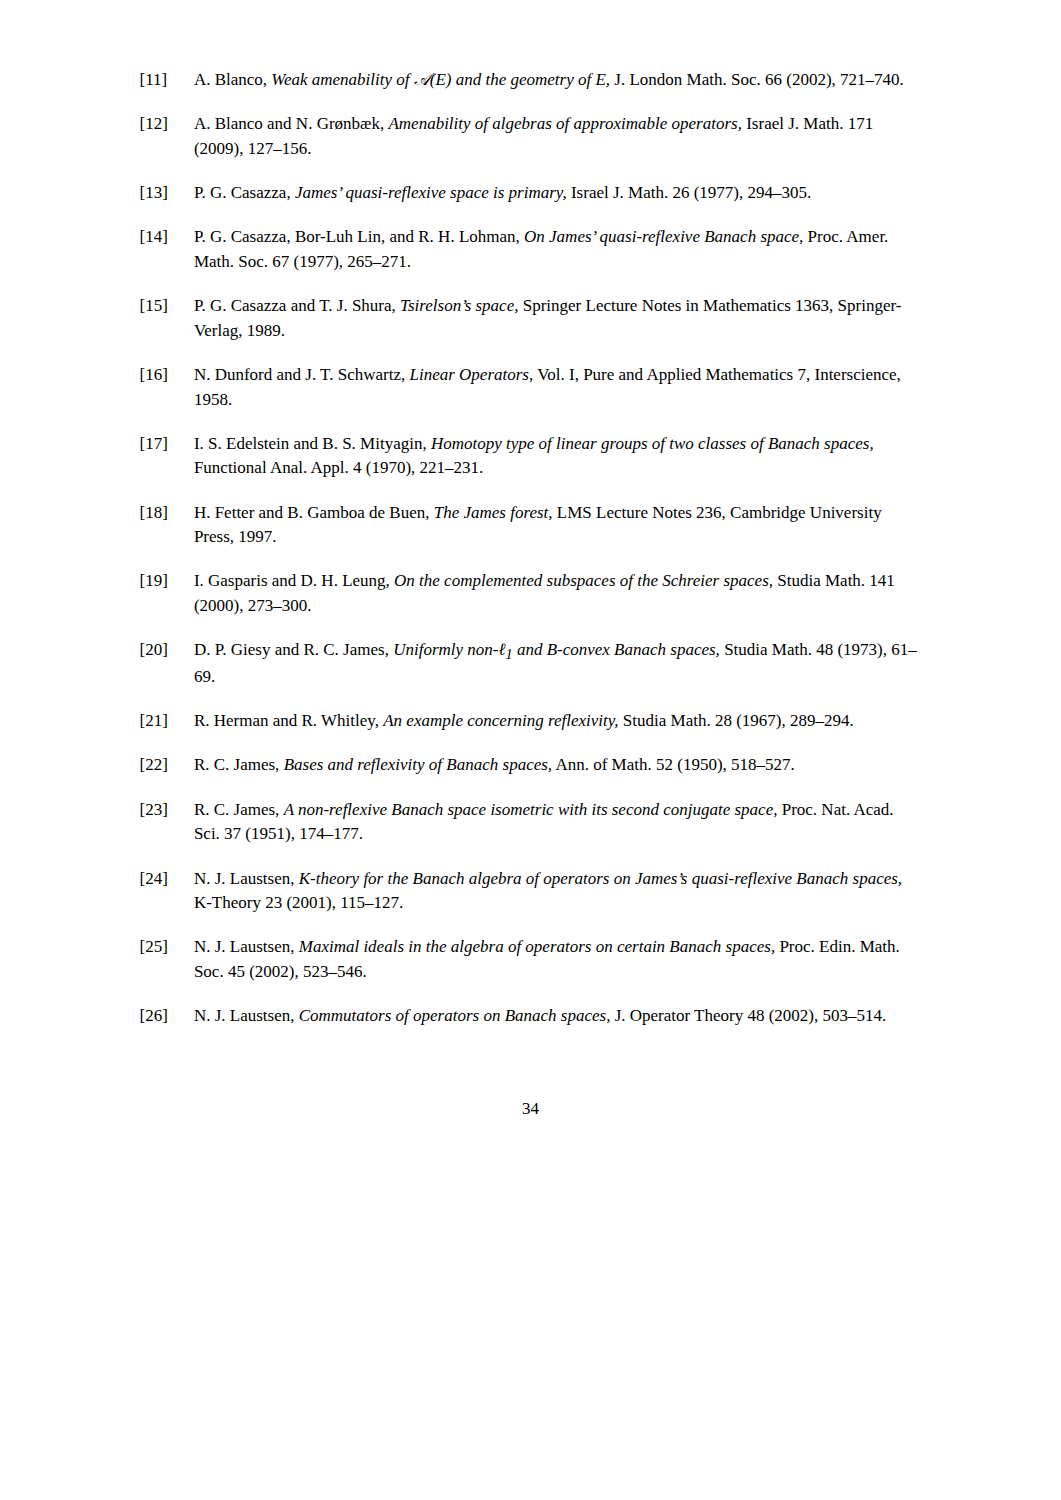[11] A. Blanco, Weak amenability of 𝒜(E) and the geometry of E, J. London Math. Soc. 66 (2002), 721–740.
[12] A. Blanco and N. Grønbæk, Amenability of algebras of approximable operators, Israel J. Math. 171 (2009), 127–156.
[13] P. G. Casazza, James’ quasi-reflexive space is primary, Israel J. Math. 26 (1977), 294–305.
[14] P. G. Casazza, Bor-Luh Lin, and R. H. Lohman, On James’ quasi-reflexive Banach space, Proc. Amer. Math. Soc. 67 (1977), 265–271.
[15] P. G. Casazza and T. J. Shura, Tsirelson’s space, Springer Lecture Notes in Mathematics 1363, Springer-Verlag, 1989.
[16] N. Dunford and J. T. Schwartz, Linear Operators, Vol. I, Pure and Applied Mathematics 7, Interscience, 1958.
[17] I. S. Edelstein and B. S. Mityagin, Homotopy type of linear groups of two classes of Banach spaces, Functional Anal. Appl. 4 (1970), 221–231.
[18] H. Fetter and B. Gamboa de Buen, The James forest, LMS Lecture Notes 236, Cambridge University Press, 1997.
[19] I. Gasparis and D. H. Leung, On the complemented subspaces of the Schreier spaces, Studia Math. 141 (2000), 273–300.
[20] D. P. Giesy and R. C. James, Uniformly non-ℓ1 and B-convex Banach spaces, Studia Math. 48 (1973), 61–69.
[21] R. Herman and R. Whitley, An example concerning reflexivity, Studia Math. 28 (1967), 289–294.
[22] R. C. James, Bases and reflexivity of Banach spaces, Ann. of Math. 52 (1950), 518–527.
[23] R. C. James, A non-reflexive Banach space isometric with its second conjugate space, Proc. Nat. Acad. Sci. 37 (1951), 174–177.
[24] N. J. Laustsen, K-theory for the Banach algebra of operators on James’s quasi-reflexive Banach spaces, K-Theory 23 (2001), 115–127.
[25] N. J. Laustsen, Maximal ideals in the algebra of operators on certain Banach spaces, Proc. Edin. Math. Soc. 45 (2002), 523–546.
[26] N. J. Laustsen, Commutators of operators on Banach spaces, J. Operator Theory 48 (2002), 503–514.
34